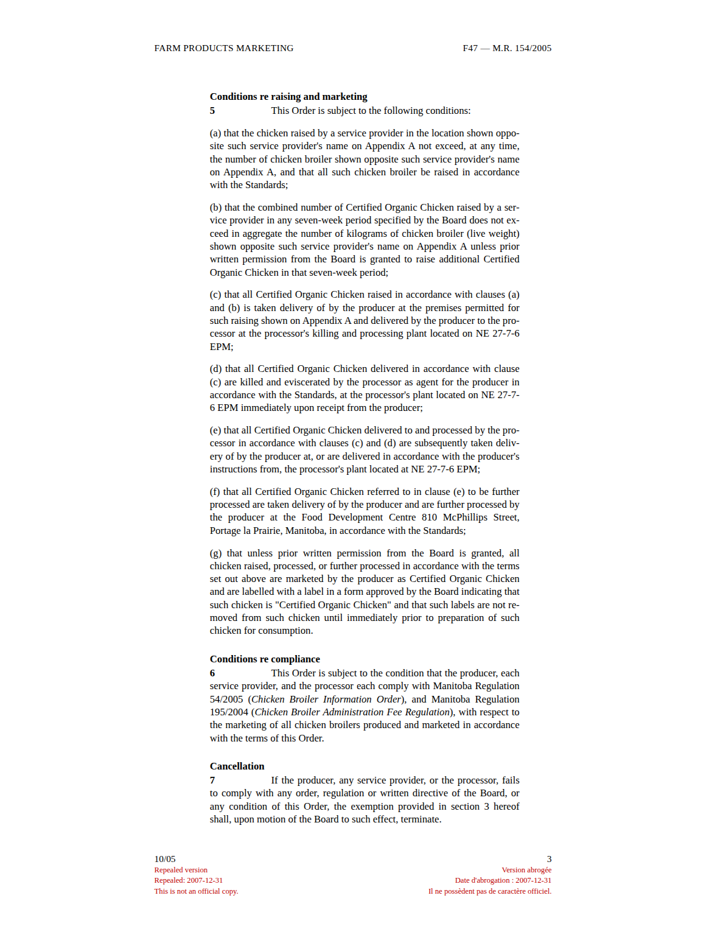Farm Products Marketing
F47 — M.R. 154/2005
Conditions re raising and marketing
5 This Order is subject to the following conditions:
(a) that the chicken raised by a service provider in the location shown opposite such service provider's name on Appendix A not exceed, at any time, the number of chicken broiler shown opposite such service provider's name on Appendix A, and that all such chicken broiler be raised in accordance with the Standards;
(b) that the combined number of Certified Organic Chicken raised by a service provider in any seven-week period specified by the Board does not exceed in aggregate the number of kilograms of chicken broiler (live weight) shown opposite such service provider's name on Appendix A unless prior written permission from the Board is granted to raise additional Certified Organic Chicken in that seven-week period;
(c) that all Certified Organic Chicken raised in accordance with clauses (a) and (b) is taken delivery of by the producer at the premises permitted for such raising shown on Appendix A and delivered by the producer to the processor at the processor's killing and processing plant located on NE 27-7-6 EPM;
(d) that all Certified Organic Chicken delivered in accordance with clause (c) are killed and eviscerated by the processor as agent for the producer in accordance with the Standards, at the processor's plant located on NE 27-7-6 EPM immediately upon receipt from the producer;
(e) that all Certified Organic Chicken delivered to and processed by the processor in accordance with clauses (c) and (d) are subsequently taken delivery of by the producer at, or are delivered in accordance with the producer's instructions from, the processor's plant located at NE 27-7-6 EPM;
(f) that all Certified Organic Chicken referred to in clause (e) to be further processed are taken delivery of by the producer and are further processed by the producer at the Food Development Centre 810 McPhillips Street, Portage la Prairie, Manitoba, in accordance with the Standards;
(g) that unless prior written permission from the Board is granted, all chicken raised, processed, or further processed in accordance with the terms set out above are marketed by the producer as Certified Organic Chicken and are labelled with a label in a form approved by the Board indicating that such chicken is "Certified Organic Chicken" and that such labels are not removed from such chicken until immediately prior to preparation of such chicken for consumption.
Conditions re compliance
6 This Order is subject to the condition that the producer, each service provider, and the processor each comply with Manitoba Regulation 54/2005 (Chicken Broiler Information Order), and Manitoba Regulation 195/2004 (Chicken Broiler Administration Fee Regulation), with respect to the marketing of all chicken broilers produced and marketed in accordance with the terms of this Order.
Cancellation
7 If the producer, any service provider, or the processor, fails to comply with any order, regulation or written directive of the Board, or any condition of this Order, the exemption provided in section 3 hereof shall, upon motion of the Board to such effect, terminate.
10/05
3
Repealed version
Version abrogée
Repealed: 2007-12-31
Date d'abrogation : 2007-12-31
This is not an official copy.
Il ne possèdent pas de caractère officiel.